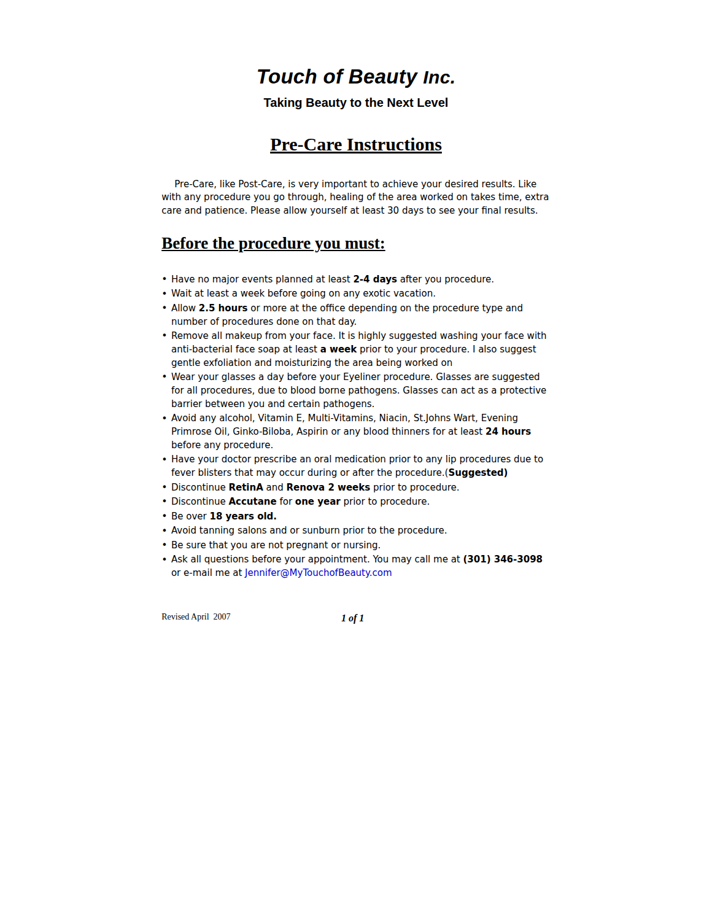Touch of Beauty Inc.
Taking Beauty to the Next Level
Pre-Care Instructions
Pre-Care, like Post-Care, is very important to achieve your desired results. Like with any procedure you go through, healing of the area worked on takes time, extra care and patience. Please allow yourself at least 30 days to see your final results.
Before the procedure you must:
Have no major events planned at least 2-4 days after you procedure.
Wait at least a week before going on any exotic vacation.
Allow 2.5 hours or more at the office depending on the procedure type and number of procedures done on that day.
Remove all makeup from your face. It is highly suggested washing your face with anti-bacterial face soap at least a week prior to your procedure. I also suggest gentle exfoliation and moisturizing the area being worked on
Wear your glasses a day before your Eyeliner procedure. Glasses are suggested for all procedures, due to blood borne pathogens. Glasses can act as a protective barrier between you and certain pathogens.
Avoid any alcohol, Vitamin E, Multi-Vitamins, Niacin, St.Johns Wart, Evening Primrose Oil, Ginko-Biloba, Aspirin or any blood thinners for at least 24 hours before any procedure.
Have your doctor prescribe an oral medication prior to any lip procedures due to fever blisters that may occur during or after the procedure.(Suggested)
Discontinue RetinA and Renova 2 weeks prior to procedure.
Discontinue Accutane for one year prior to procedure.
Be over 18 years old.
Avoid tanning salons and or sunburn prior to the procedure.
Be sure that you are not pregnant or nursing.
Ask all questions before your appointment. You may call me at (301) 346-3098 or e-mail me at Jennifer@MyTouchofBeauty.com
Revised April 2007 1 of 1